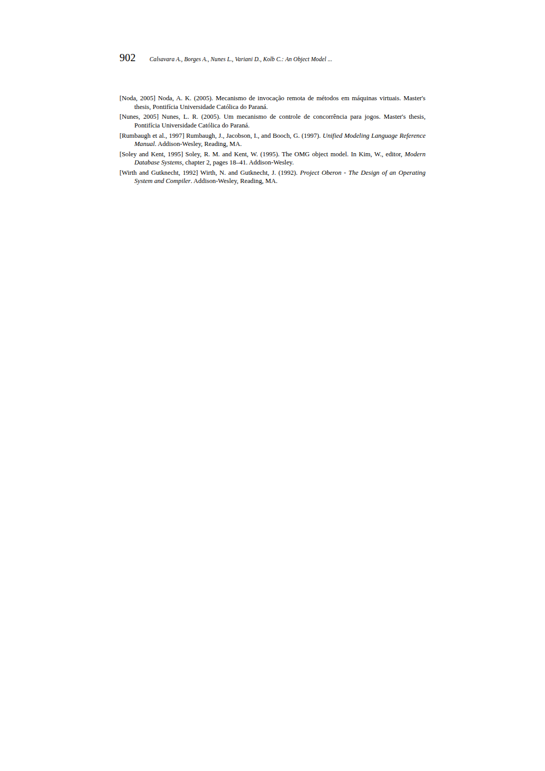902 Calsavara A., Borges A., Nunes L., Variani D., Kolb C.: An Object Model ...
[Noda, 2005] Noda, A. K. (2005). Mecanismo de invocação remota de métodos em máquinas virtuais. Master's thesis, Pontifícia Universidade Católica do Paraná.
[Nunes, 2005] Nunes, L. R. (2005). Um mecanismo de controle de concorrência para jogos. Master's thesis, Pontifícia Universidade Católica do Paraná.
[Rumbaugh et al., 1997] Rumbaugh, J., Jacobson, I., and Booch, G. (1997). Unified Modeling Language Reference Manual. Addison-Wesley, Reading, MA.
[Soley and Kent, 1995] Soley, R. M. and Kent, W. (1995). The OMG object model. In Kim, W., editor, Modern Database Systems, chapter 2, pages 18–41. Addison-Wesley.
[Wirth and Gutknecht, 1992] Wirth, N. and Gutknecht, J. (1992). Project Oberon - The Design of an Operating System and Compiler. Addison-Wesley, Reading, MA.